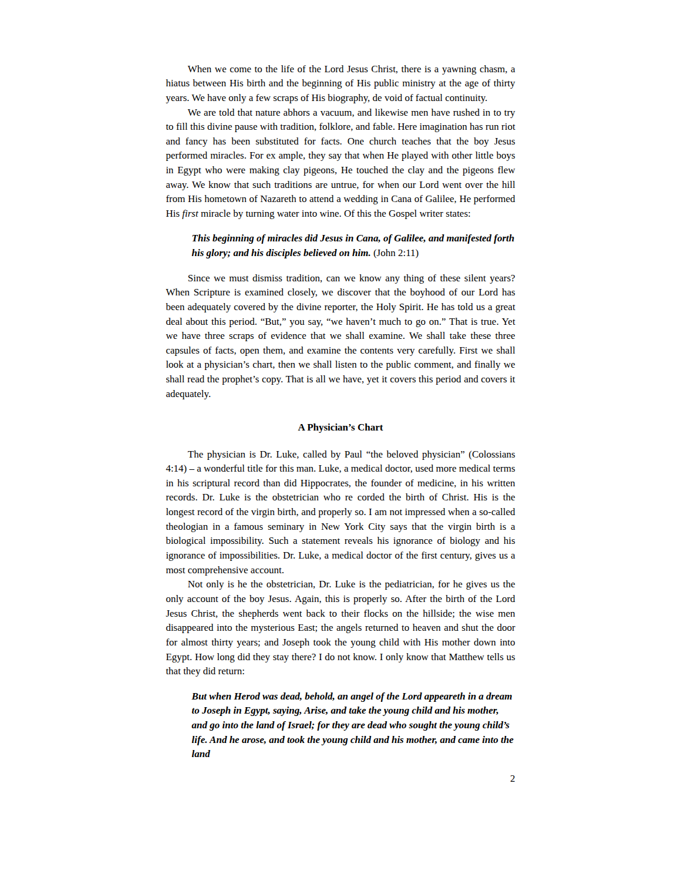When we come to the life of the Lord Jesus Christ, there is a yawning chasm, a hiatus between His birth and the beginning of His public ministry at the age of thirty years. We have only a few scraps of His biography, de void of factual continuity.
We are told that nature abhors a vacuum, and likewise men have rushed in to try to fill this divine pause with tradition, folklore, and fable. Here imagination has run riot and fancy has been substituted for facts. One church teaches that the boy Jesus performed miracles. For ex ample, they say that when He played with other little boys in Egypt who were making clay pigeons, He touched the clay and the pigeons flew away. We know that such traditions are untrue, for when our Lord went over the hill from His hometown of Nazareth to attend a wedding in Cana of Galilee, He performed His first miracle by turning water into wine. Of this the Gospel writer states:
This beginning of miracles did Jesus in Cana, of Galilee, and manifested forth his glory; and his disciples believed on him. (John 2:11)
Since we must dismiss tradition, can we know any thing of these silent years? When Scripture is examined closely, we discover that the boyhood of our Lord has been adequately covered by the divine reporter, the Holy Spirit. He has told us a great deal about this period. “But,” you say, “we haven’t much to go on.” That is true. Yet we have three scraps of evidence that we shall examine. We shall take these three capsules of facts, open them, and examine the contents very carefully. First we shall look at a physician’s chart, then we shall listen to the public comment, and finally we shall read the prophet’s copy. That is all we have, yet it covers this period and covers it adequately.
A Physician’s Chart
The physician is Dr. Luke, called by Paul “the beloved physician” (Colossians 4:14) – a wonderful title for this man. Luke, a medical doctor, used more medical terms in his scriptural record than did Hippocrates, the founder of medicine, in his written records. Dr. Luke is the obstetrician who re corded the birth of Christ. His is the longest record of the virgin birth, and properly so. I am not impressed when a so-called theologian in a famous seminary in New York City says that the virgin birth is a biological impossibility. Such a statement reveals his ignorance of biology and his ignorance of impossibilities. Dr. Luke, a medical doctor of the first century, gives us a most comprehensive account.
Not only is he the obstetrician, Dr. Luke is the pediatrician, for he gives us the only account of the boy Jesus. Again, this is properly so. After the birth of the Lord Jesus Christ, the shepherds went back to their flocks on the hillside; the wise men disappeared into the mysterious East; the angels returned to heaven and shut the door for almost thirty years; and Joseph took the young child with His mother down into Egypt. How long did they stay there? I do not know. I only know that Matthew tells us that they did return:
But when Herod was dead, behold, an angel of the Lord appeareth in a dream to Joseph in Egypt, saying, Arise, and take the young child and his mother, and go into the land of Israel; for they are dead who sought the young child’s life. And he arose, and took the young child and his mother, and came into the land
2